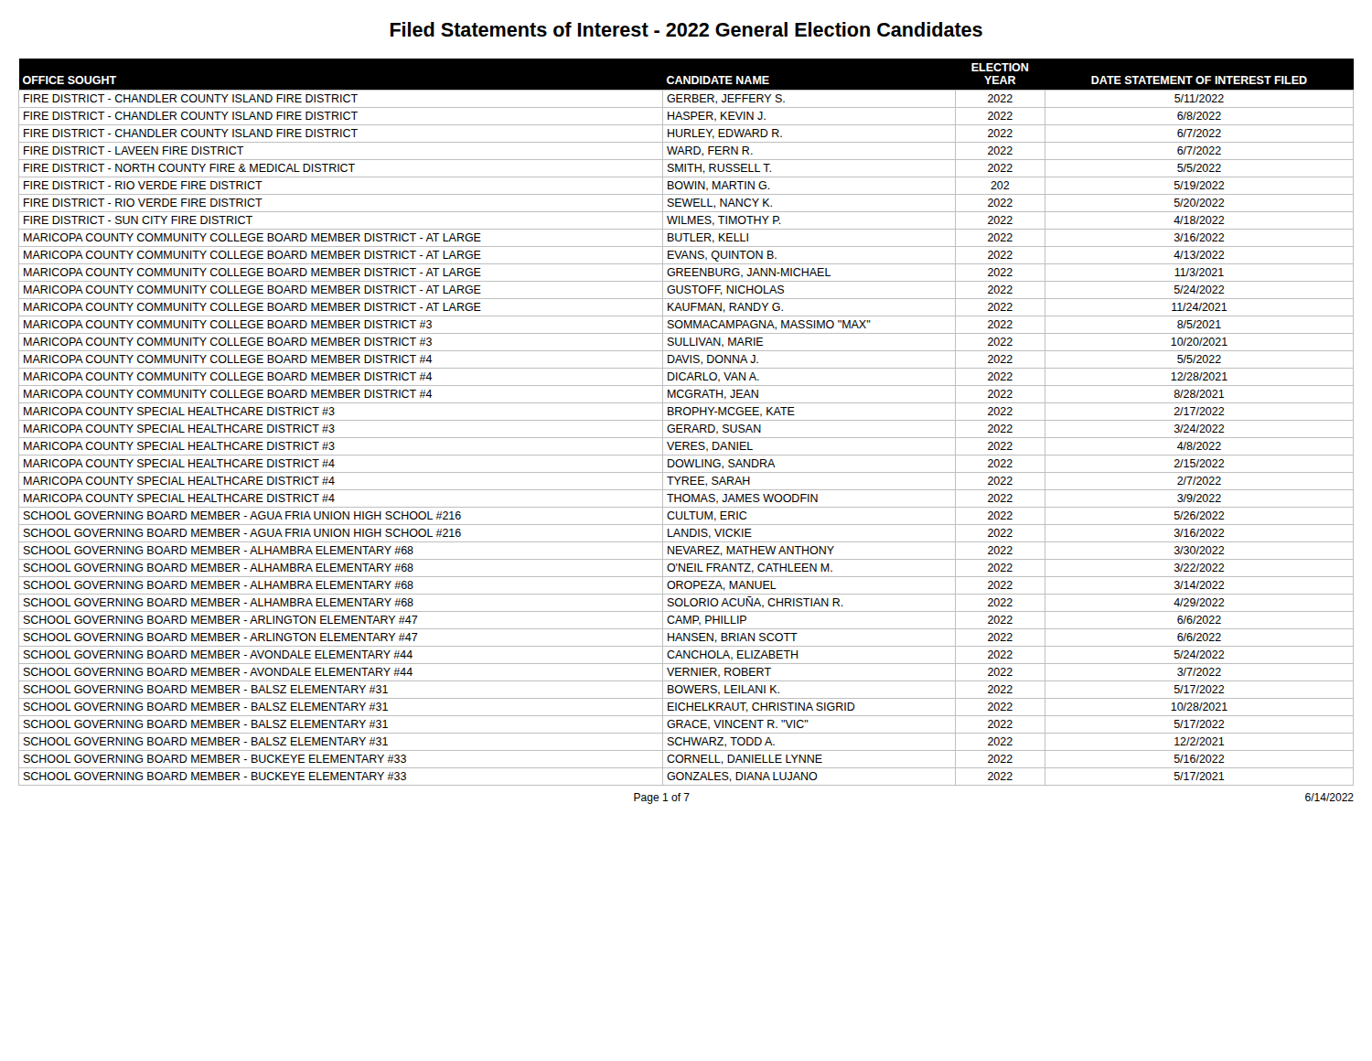Filed Statements of Interest - 2022 General Election Candidates
| OFFICE SOUGHT | CANDIDATE NAME | ELECTION YEAR | DATE STATEMENT OF INTEREST FILED |
| --- | --- | --- | --- |
| FIRE DISTRICT - CHANDLER COUNTY ISLAND FIRE DISTRICT | GERBER, JEFFERY S. | 2022 | 5/11/2022 |
| FIRE DISTRICT - CHANDLER COUNTY ISLAND FIRE DISTRICT | HASPER, KEVIN J. | 2022 | 6/8/2022 |
| FIRE DISTRICT - CHANDLER COUNTY ISLAND FIRE DISTRICT | HURLEY, EDWARD R. | 2022 | 6/7/2022 |
| FIRE DISTRICT - LAVEEN FIRE DISTRICT | WARD, FERN R. | 2022 | 6/7/2022 |
| FIRE DISTRICT - NORTH COUNTY FIRE & MEDICAL DISTRICT | SMITH, RUSSELL T. | 2022 | 5/5/2022 |
| FIRE DISTRICT - RIO VERDE FIRE DISTRICT | BOWIN, MARTIN G. | 202 | 5/19/2022 |
| FIRE DISTRICT - RIO VERDE FIRE DISTRICT | SEWELL, NANCY K. | 2022 | 5/20/2022 |
| FIRE DISTRICT - SUN CITY FIRE DISTRICT | WILMES, TIMOTHY P. | 2022 | 4/18/2022 |
| MARICOPA COUNTY COMMUNITY COLLEGE BOARD MEMBER DISTRICT - AT LARGE | BUTLER, KELLI | 2022 | 3/16/2022 |
| MARICOPA COUNTY COMMUNITY COLLEGE BOARD MEMBER DISTRICT - AT LARGE | EVANS, QUINTON B. | 2022 | 4/13/2022 |
| MARICOPA COUNTY COMMUNITY COLLEGE BOARD MEMBER DISTRICT - AT LARGE | GREENBURG, JANN-MICHAEL | 2022 | 11/3/2021 |
| MARICOPA COUNTY COMMUNITY COLLEGE BOARD MEMBER DISTRICT - AT LARGE | GUSTOFF, NICHOLAS | 2022 | 5/24/2022 |
| MARICOPA COUNTY COMMUNITY COLLEGE BOARD MEMBER DISTRICT - AT LARGE | KAUFMAN, RANDY G. | 2022 | 11/24/2021 |
| MARICOPA COUNTY COMMUNITY COLLEGE BOARD MEMBER DISTRICT #3 | SOMMACAMPAGNA, MASSIMO "MAX" | 2022 | 8/5/2021 |
| MARICOPA COUNTY COMMUNITY COLLEGE BOARD MEMBER DISTRICT #3 | SULLIVAN, MARIE | 2022 | 10/20/2021 |
| MARICOPA COUNTY COMMUNITY COLLEGE BOARD MEMBER DISTRICT #4 | DAVIS, DONNA J. | 2022 | 5/5/2022 |
| MARICOPA COUNTY COMMUNITY COLLEGE BOARD MEMBER DISTRICT #4 | DICARLO, VAN A. | 2022 | 12/28/2021 |
| MARICOPA COUNTY COMMUNITY COLLEGE BOARD MEMBER DISTRICT #4 | MCGRATH, JEAN | 2022 | 8/28/2021 |
| MARICOPA COUNTY SPECIAL HEALTHCARE DISTRICT #3 | BROPHY-MCGEE, KATE | 2022 | 2/17/2022 |
| MARICOPA COUNTY SPECIAL HEALTHCARE DISTRICT #3 | GERARD, SUSAN | 2022 | 3/24/2022 |
| MARICOPA COUNTY SPECIAL HEALTHCARE DISTRICT #3 | VERES, DANIEL | 2022 | 4/8/2022 |
| MARICOPA COUNTY SPECIAL HEALTHCARE DISTRICT #4 | DOWLING, SANDRA | 2022 | 2/15/2022 |
| MARICOPA COUNTY SPECIAL HEALTHCARE DISTRICT #4 | TYREE, SARAH | 2022 | 2/7/2022 |
| MARICOPA COUNTY SPECIAL HEALTHCARE DISTRICT #4 | THOMAS, JAMES WOODFIN | 2022 | 3/9/2022 |
| SCHOOL GOVERNING BOARD MEMBER - AGUA FRIA UNION HIGH SCHOOL #216 | CULTUM, ERIC | 2022 | 5/26/2022 |
| SCHOOL GOVERNING BOARD MEMBER - AGUA FRIA UNION HIGH SCHOOL #216 | LANDIS, VICKIE | 2022 | 3/16/2022 |
| SCHOOL GOVERNING BOARD MEMBER - ALHAMBRA ELEMENTARY #68 | NEVAREZ, MATHEW ANTHONY | 2022 | 3/30/2022 |
| SCHOOL GOVERNING BOARD MEMBER - ALHAMBRA ELEMENTARY #68 | O'NEIL FRANTZ, CATHLEEN M. | 2022 | 3/22/2022 |
| SCHOOL GOVERNING BOARD MEMBER - ALHAMBRA ELEMENTARY #68 | OROPEZA, MANUEL | 2022 | 3/14/2022 |
| SCHOOL GOVERNING BOARD MEMBER - ALHAMBRA ELEMENTARY #68 | SOLORIO ACUÑA, CHRISTIAN R. | 2022 | 4/29/2022 |
| SCHOOL GOVERNING BOARD MEMBER - ARLINGTON ELEMENTARY #47 | CAMP, PHILLIP | 2022 | 6/6/2022 |
| SCHOOL GOVERNING BOARD MEMBER - ARLINGTON ELEMENTARY #47 | HANSEN, BRIAN SCOTT | 2022 | 6/6/2022 |
| SCHOOL GOVERNING BOARD MEMBER - AVONDALE ELEMENTARY #44 | CANCHOLA, ELIZABETH | 2022 | 5/24/2022 |
| SCHOOL GOVERNING BOARD MEMBER - AVONDALE ELEMENTARY #44 | VERNIER, ROBERT | 2022 | 3/7/2022 |
| SCHOOL GOVERNING BOARD MEMBER - BALSZ ELEMENTARY #31 | BOWERS, LEILANI K. | 2022 | 5/17/2022 |
| SCHOOL GOVERNING BOARD MEMBER - BALSZ ELEMENTARY #31 | EICHELKRAUT, CHRISTINA SIGRID | 2022 | 10/28/2021 |
| SCHOOL GOVERNING BOARD MEMBER - BALSZ ELEMENTARY #31 | GRACE, VINCENT R. "VIC" | 2022 | 5/17/2022 |
| SCHOOL GOVERNING BOARD MEMBER - BALSZ ELEMENTARY #31 | SCHWARZ, TODD A. | 2022 | 12/2/2021 |
| SCHOOL GOVERNING BOARD MEMBER - BUCKEYE ELEMENTARY #33 | CORNELL, DANIELLE LYNNE | 2022 | 5/16/2022 |
| SCHOOL GOVERNING BOARD MEMBER - BUCKEYE ELEMENTARY #33 | GONZALES, DIANA LUJANO | 2022 | 5/17/2021 |
Page 1 of 7 6/14/2022